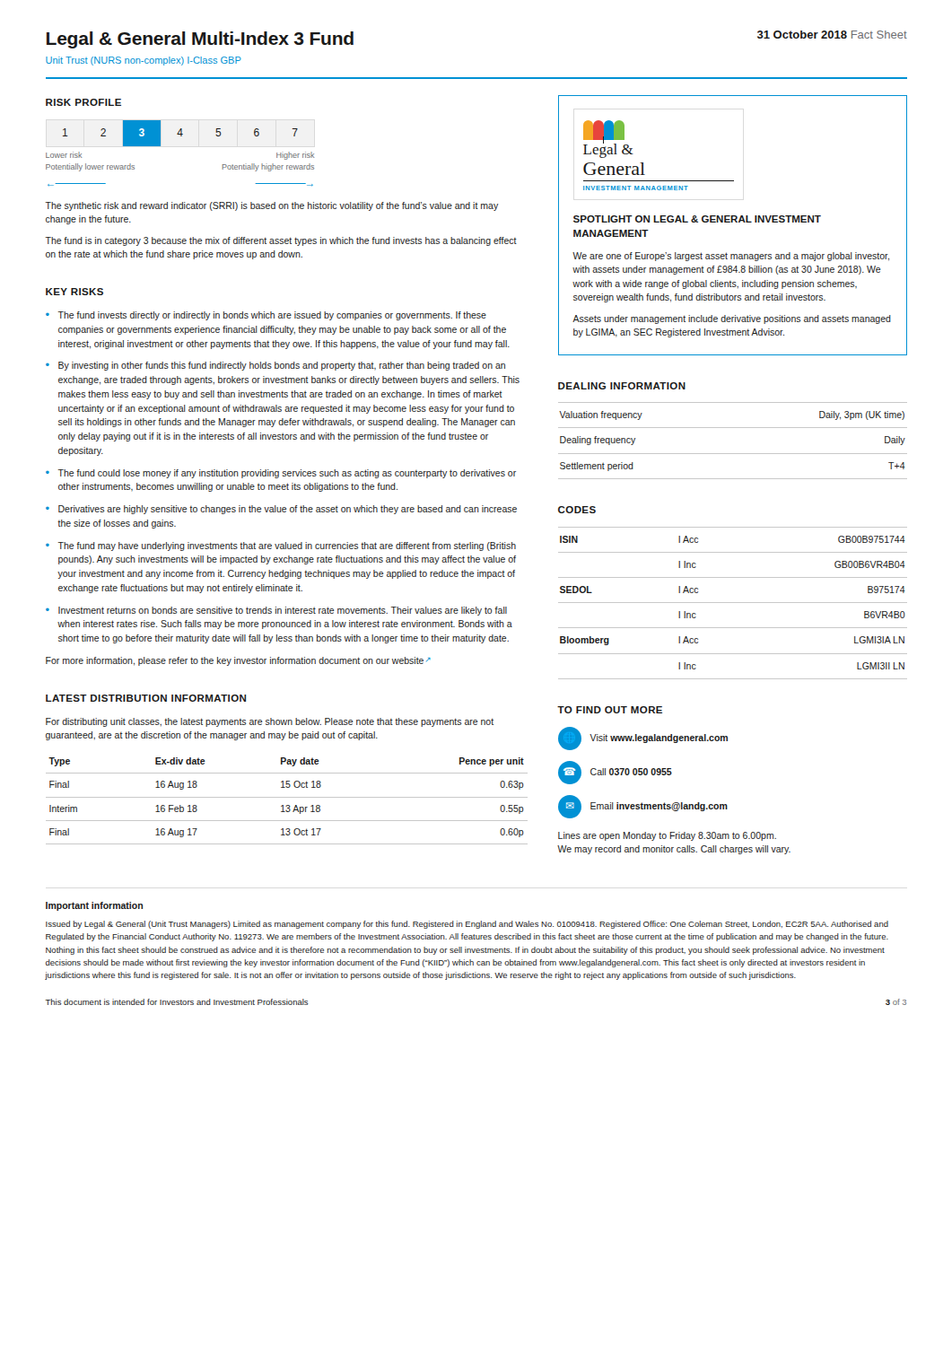Legal & General Multi-Index 3 Fund
Unit Trust (NURS non-complex) I-Class GBP
31 October 2018 Fact Sheet
Risk profile
1
2
3
4
5
6
7
Lower risk Higher risk
Potentially lower rewards Potentially higher rewards
←——————————→
The synthetic risk and reward indicator (SRRI) is based on the historic volatility of the fund’s value and it may change in the future.
The fund is in category 3 because the mix of different asset types in which the fund invests has a balancing effect on the rate at which the fund share price moves up and down.
Key risks
The fund invests directly or indirectly in bonds which are issued by companies or governments. If these companies or governments experience financial difficulty, they may be unable to pay back some or all of the interest, original investment or other payments that they owe. If this happens, the value of your fund may fall.
By investing in other funds this fund indirectly holds bonds and property that, rather than being traded on an exchange, are traded through agents, brokers or investment banks or directly between buyers and sellers. This makes them less easy to buy and sell than investments that are traded on an exchange. In times of market uncertainty or if an exceptional amount of withdrawals are requested it may become less easy for your fund to sell its holdings in other funds and the Manager may defer withdrawals, or suspend dealing. The Manager can only delay paying out if it is in the interests of all investors and with the permission of the fund trustee or depositary.
The fund could lose money if any institution providing services such as acting as counterparty to derivatives or other instruments, becomes unwilling or unable to meet its obligations to the fund.
Derivatives are highly sensitive to changes in the value of the asset on which they are based and can increase the size of losses and gains.
The fund may have underlying investments that are valued in currencies that are different from sterling (British pounds). Any such investments will be impacted by exchange rate fluctuations and this may affect the value of your investment and any income from it. Currency hedging techniques may be applied to reduce the impact of exchange rate fluctuations but may not entirely eliminate it.
Investment returns on bonds are sensitive to trends in interest rate movements. Their values are likely to fall when interest rates rise. Such falls may be more pronounced in a low interest rate environment. Bonds with a short time to go before their maturity date will fall by less than bonds with a longer time to their maturity date.
For more information, please refer to the key investor information document on our website
Latest distribution information
For distributing unit classes, the latest payments are shown below. Please note that these payments are not guaranteed, are at the discretion of the manager and may be paid out of capital.
| Type | Ex-div date | Pay date | Pence per unit |
| --- | --- | --- | --- |
| Final | 16 Aug 18 | 15 Oct 18 | 0.63p |
| Interim | 16 Feb 18 | 13 Apr 18 | 0.55p |
| Final | 16 Aug 17 | 13 Oct 17 | 0.60p |
Legal &
General
INVESTMENT MANAGEMENT
Spotlight on Legal & General Investment Management
We are one of Europe’s largest asset managers and a major global investor, with assets under management of £984.8 billion (as at 30 June 2018). We work with a wide range of global clients, including pension schemes, sovereign wealth funds, fund distributors and retail investors.
Assets under management include derivative positions and assets managed by LGIMA, an SEC Registered Investment Advisor.
Dealing information
| Valuation frequency | Daily, 3pm (UK time) |
| Dealing frequency | Daily |
| Settlement period | T+4 |
Codes
| ISIN | I Acc | GB00B9751744 |
| | I Inc | GB00B6VR4B04 |
| SEDOL | I Acc | B975174 |
| | I Inc | B6VR4B0 |
| Bloomberg | I Acc | LGMI3IA LN |
| | I Inc | LGMI3II LN |
To find out more
🌐
Visit www.legalandgeneral.com
☎
Call 0370 050 0955
✉
Email investments@landg.com
Lines are open Monday to Friday 8.30am to 6.00pm.
We may record and monitor calls. Call charges will vary.
Important information
Issued by Legal & General (Unit Trust Managers) Limited as management company for this fund. Registered in England and Wales No. 01009418. Registered Office: One Coleman Street, London, EC2R 5AA. Authorised and Regulated by the Financial Conduct Authority No. 119273. We are members of the Investment Association. All features described in this fact sheet are those current at the time of publication and may be changed in the future. Nothing in this fact sheet should be construed as advice and it is therefore not a recommendation to buy or sell investments. If in doubt about the suitability of this product, you should seek professional advice. No investment decisions should be made without first reviewing the key investor information document of the Fund (“KIID”) which can be obtained from www.legalandgeneral.com. This fact sheet is only directed at investors resident in jurisdictions where this fund is registered for sale. It is not an offer or invitation to persons outside of those jurisdictions. We reserve the right to reject any applications from outside of such jurisdictions.
This document is intended for Investors and Investment Professionals
3 of 3